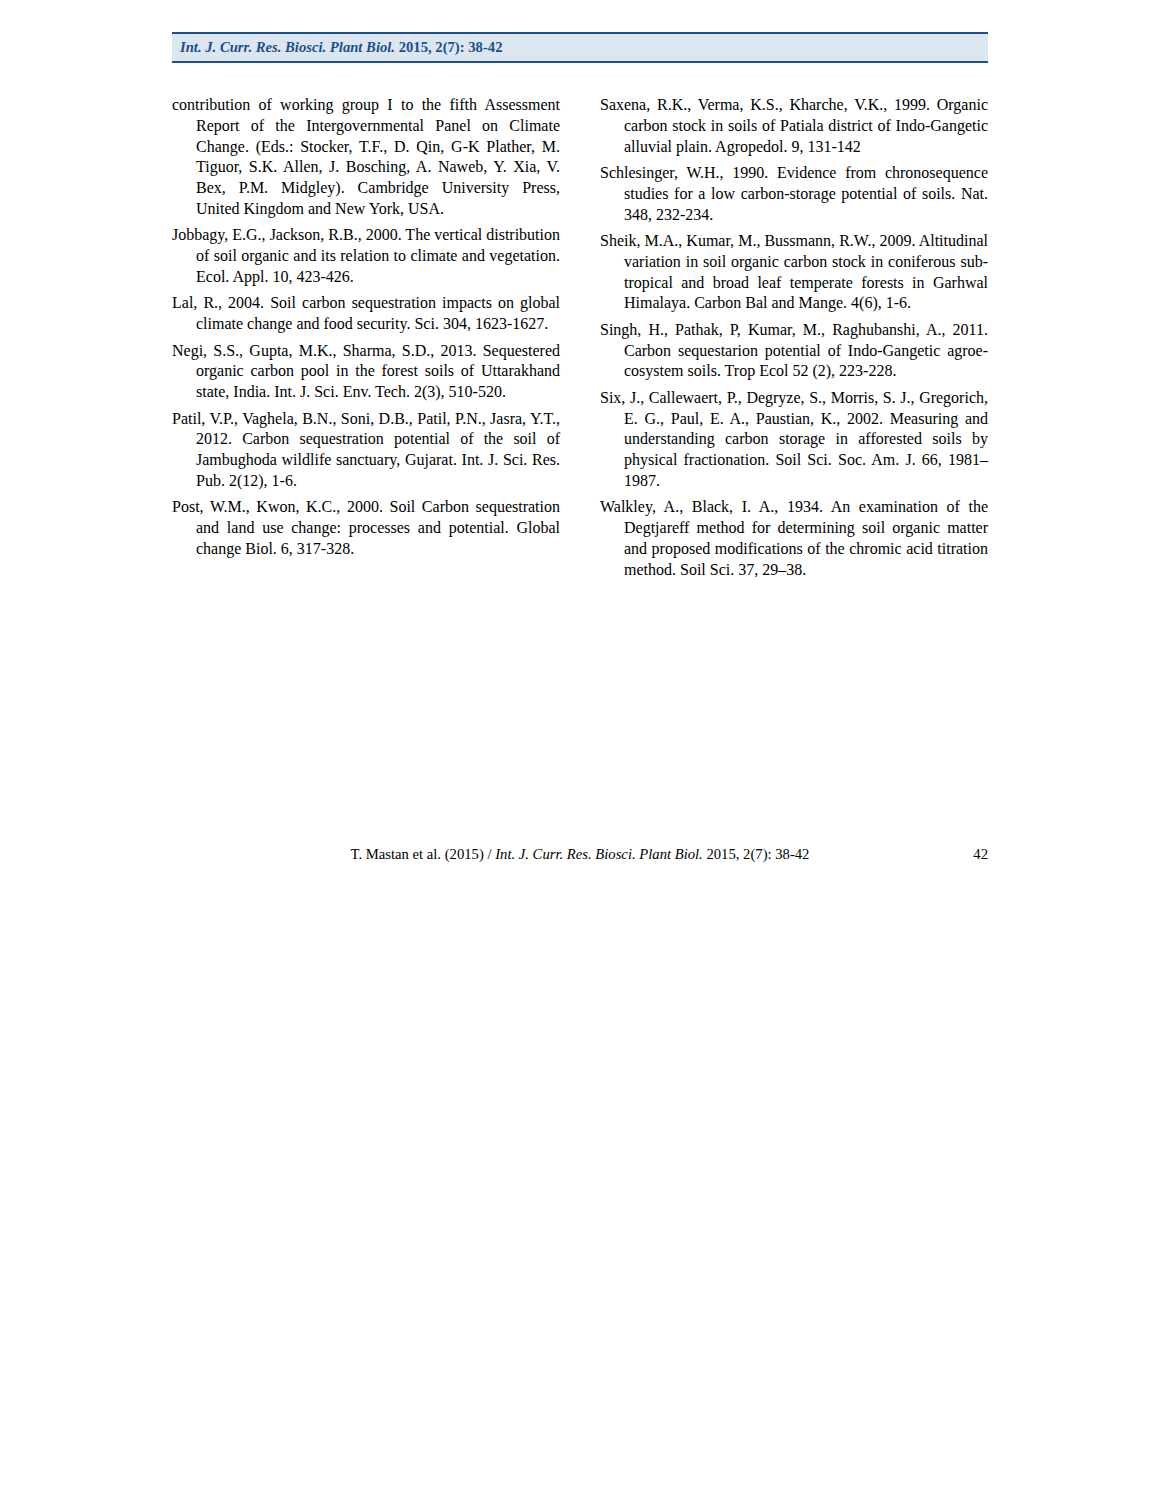Int. J. Curr. Res. Biosci. Plant Biol. 2015, 2(7): 38-42
contribution of working group I to the fifth Assessment Report of the Intergovernmental Panel on Climate Change. (Eds.: Stocker, T.F., D. Qin, G-K Plather, M. Tiguor, S.K. Allen, J. Bosching, A. Naweb, Y. Xia, V. Bex, P.M. Midgley). Cambridge University Press, United Kingdom and New York, USA.
Jobbagy, E.G., Jackson, R.B., 2000. The vertical distribution of soil organic and its relation to climate and vegetation. Ecol. Appl. 10, 423-426.
Lal, R., 2004. Soil carbon sequestration impacts on global climate change and food security. Sci. 304, 1623-1627.
Negi, S.S., Gupta, M.K., Sharma, S.D., 2013. Sequestered organic carbon pool in the forest soils of Uttarakhand state, India. Int. J. Sci. Env. Tech. 2(3), 510-520.
Patil, V.P., Vaghela, B.N., Soni, D.B., Patil, P.N., Jasra, Y.T., 2012. Carbon sequestration potential of the soil of Jambughoda wildlife sanctuary, Gujarat. Int. J. Sci. Res. Pub. 2(12), 1-6.
Post, W.M., Kwon, K.C., 2000. Soil Carbon sequestration and land use change: processes and potential. Global change Biol. 6, 317-328.
Saxena, R.K., Verma, K.S., Kharche, V.K., 1999. Organic carbon stock in soils of Patiala district of Indo-Gangetic alluvial plain. Agropedol. 9, 131-142
Schlesinger, W.H., 1990. Evidence from chronosequence studies for a low carbon-storage potential of soils. Nat. 348, 232-234.
Sheik, M.A., Kumar, M., Bussmann, R.W., 2009. Altitudinal variation in soil organic carbon stock in coniferous subtropical and broad leaf temperate forests in Garhwal Himalaya. Carbon Bal and Mange. 4(6), 1-6.
Singh, H., Pathak, P, Kumar, M., Raghubanshi, A., 2011. Carbon sequestarion potential of Indo-Gangetic agroecosystem soils. Trop Ecol 52 (2), 223-228.
Six, J., Callewaert, P., Degryze, S., Morris, S. J., Gregorich, E. G., Paul, E. A., Paustian, K., 2002. Measuring and understanding carbon storage in afforested soils by physical fractionation. Soil Sci. Soc. Am. J. 66, 1981–1987.
Walkley, A., Black, I. A., 1934. An examination of the Degtjareff method for determining soil organic matter and proposed modifications of the chromic acid titration method. Soil Sci. 37, 29–38.
T. Mastan et al. (2015) / Int. J. Curr. Res. Biosci. Plant Biol. 2015, 2(7): 38-42
42